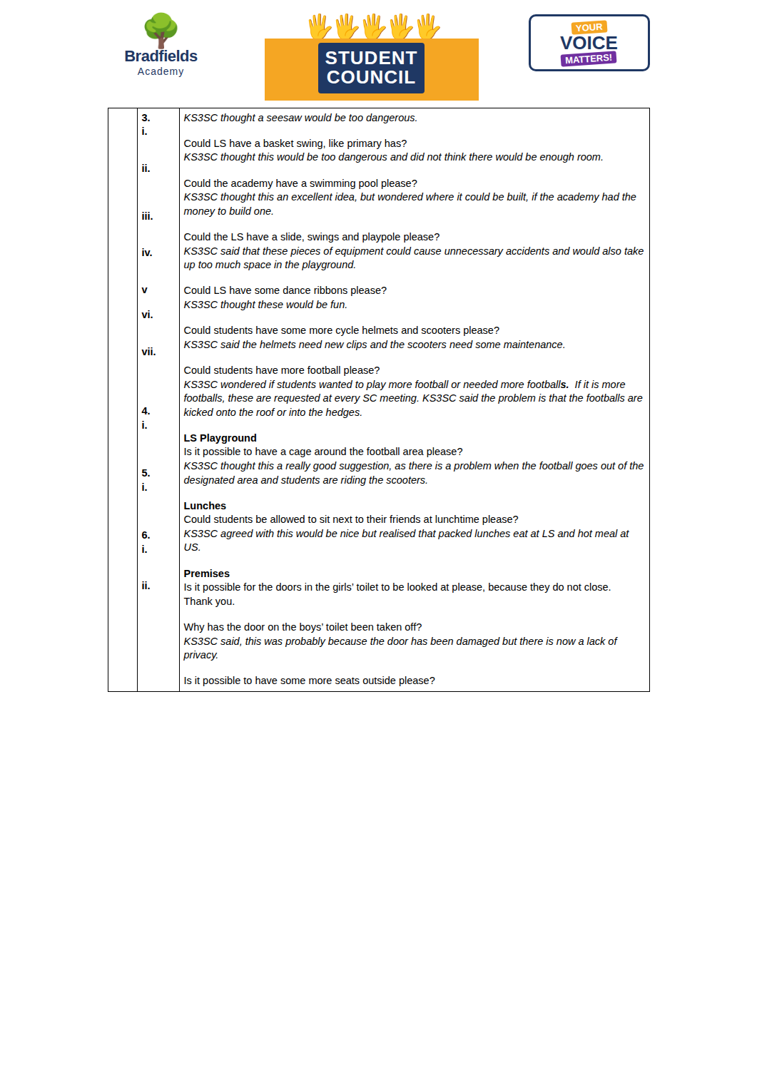🌳
Bradfields
Academy
🖐🖐🖐🖐🖐
STUDENT
COUNCIL
YOUR
VOICE
MATTERS!
| | 3. i. ii. iii. iv. v vi. vii. 4. i. 5. i. 6. i. ii. | KS3SC thought a seesaw would be too dangerous. Could LS have a basket swing, like primary has? KS3SC thought this would be too dangerous and did not think there would be enough room. Could the academy have a swimming pool please? KS3SC thought this an excellent idea, but wondered where it could be built, if the academy had the money to build one. Could the LS have a slide, swings and playpole please? KS3SC said that these pieces of equipment could cause unnecessary accidents and would also take up too much space in the playground. Could LS have some dance ribbons please? KS3SC thought these would be fun. Could students have some more cycle helmets and scooters please? KS3SC said the helmets need new clips and the scooters need some maintenance. Could students have more football please? KS3SC wondered if students wanted to play more football or needed more football s. If it is more footballs, these are requested at every SC meeting. KS3SC said the problem is that the footballs are kicked onto the roof or into the hedges. LS Playground Is it possible to have a cage around the football area please? KS3SC thought this a really good suggestion, as there is a problem when the football goes out of the designated area and students are riding the scooters. Lunches Could students be allowed to sit next to their friends at lunchtime please? KS3SC agreed with this would be nice but realised that packed lunches eat at LS and hot meal at US. Premises Is it possible for the doors in the girls’ toilet to be looked at please, because they do not close. Thank you. Why has the door on the boys’ toilet been taken off? KS3SC said, this was probably because the door has been damaged but there is now a lack of privacy. Is it possible to have some more seats outside please? |